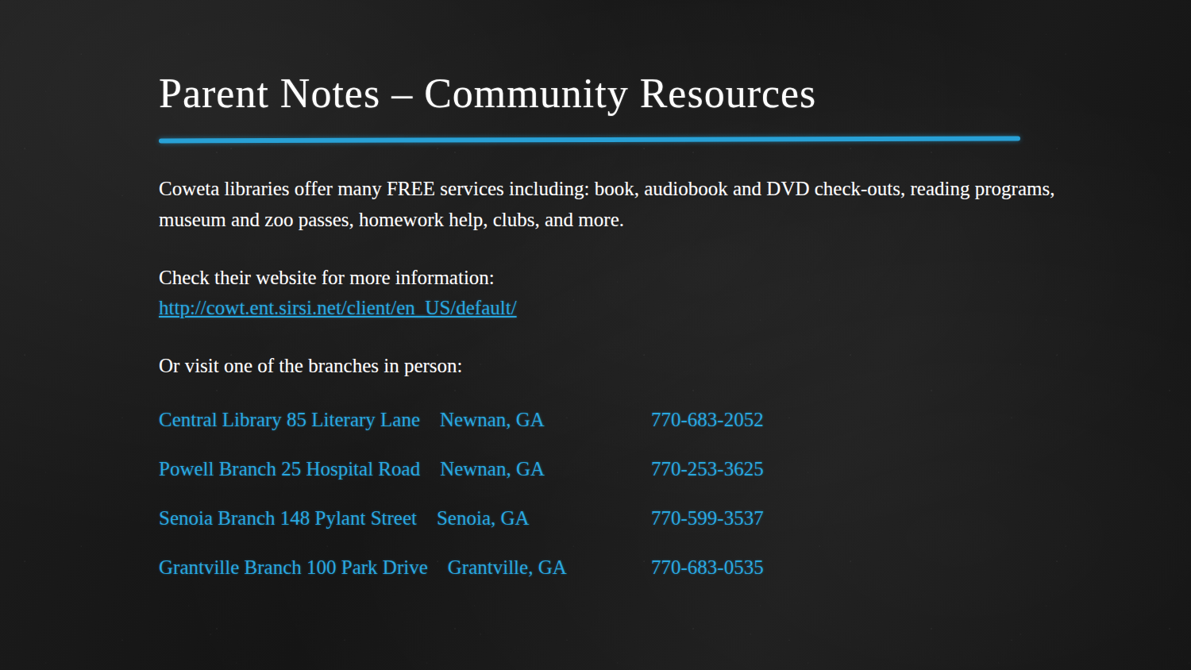Parent Notes – Community Resources
Coweta libraries offer many FREE services including: book, audiobook and DVD check-outs, reading programs, museum and zoo passes, homework help, clubs, and more.
Check their website for more information:
http://cowt.ent.sirsi.net/client/en_US/default/
Or visit one of the branches in person:
Central Library 85 Literary Lane Newnan, GA 770-683-2052
Powell Branch 25 Hospital Road Newnan, GA 770-253-3625
Senoia Branch 148 Pylant Street Senoia, GA 770-599-3537
Grantville Branch 100 Park Drive Grantville, GA 770-683-0535